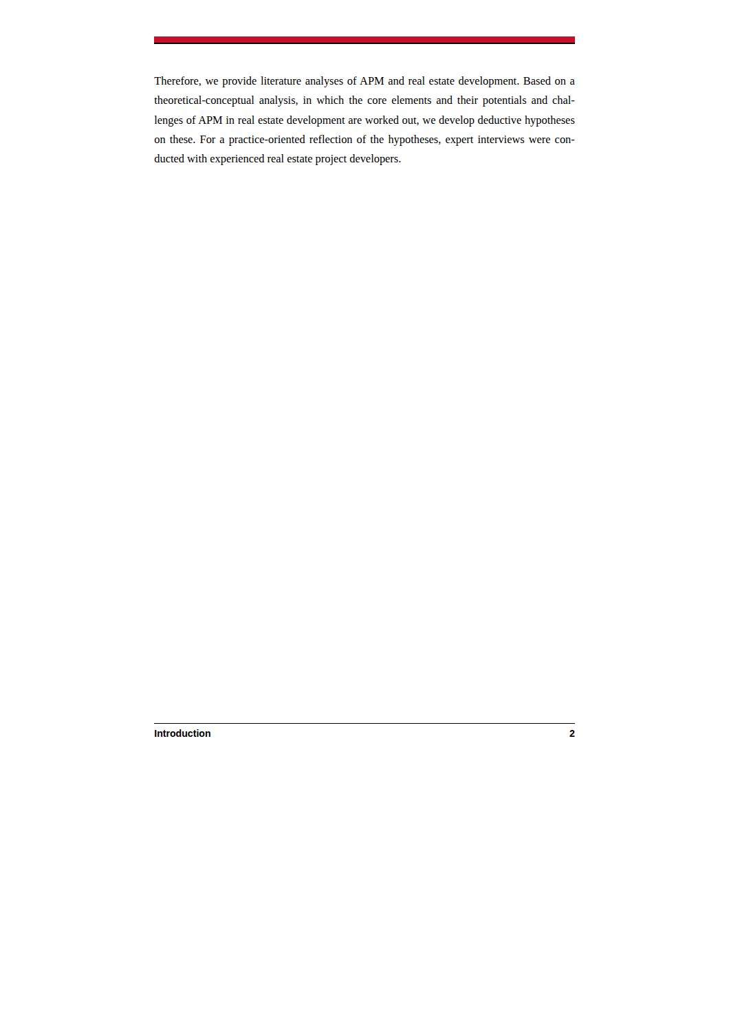Therefore, we provide literature analyses of APM and real estate development. Based on a theoretical-conceptual analysis, in which the core elements and their potentials and challenges of APM in real estate development are worked out, we develop deductive hypotheses on these. For a practice-oriented reflection of the hypotheses, expert interviews were conducted with experienced real estate project developers.
Introduction 2